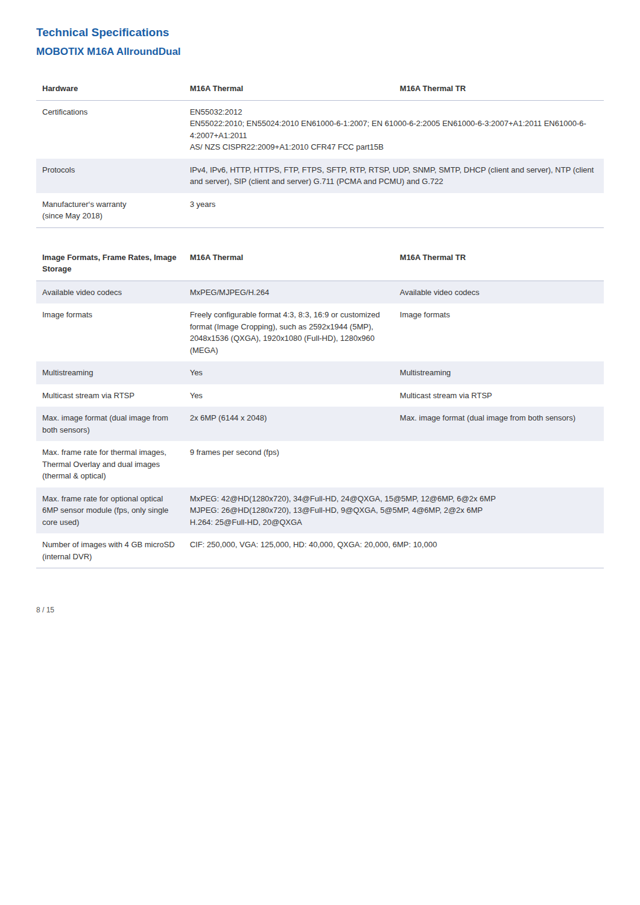Technical Specifications
MOBOTIX M16A AllroundDual
| Hardware | M16A Thermal | M16A Thermal TR |
| Certifications | EN55032:2012 EN55022:2010; EN55024:2010 EN61000-6-1:2007; EN 61000-6-2:2005 EN61000-6-3:2007+A1:2011 EN61000-6-4:2007+A1:2011 AS/ NZS CISPR22:2009+A1:2010 CFR47 FCC part15B |
| Protocols | IPv4, IPv6, HTTP, HTTPS, FTP, FTPS, SFTP, RTP, RTSP, UDP, SNMP, SMTP, DHCP (client and server), NTP (client and server), SIP (client and server) G.711 (PCMA and PCMU) and G.722 |
| Manufacturer‘s warranty (since May 2018) | 3 years |
| Image Formats, Frame Rates, Image Storage | M16A Thermal | M16A Thermal TR |
| Available video codecs | MxPEG/MJPEG/H.264 | Available video codecs |
| Image formats | Freely configurable format 4:3, 8:3, 16:9 or customized format (Image Cropping), such as 2592x1944 (5MP), 2048x1536 (QXGA), 1920x1080 (Full-HD), 1280x960 (MEGA) | Image formats |
| Multistreaming | Yes | Multistreaming |
| Multicast stream via RTSP | Yes | Multicast stream via RTSP |
| Max. image format (dual image from both sensors) | 2x 6MP (6144 x 2048) | Max. image format (dual image from both sensors) |
| Max. frame rate for thermal images, Thermal Overlay and dual images (thermal & optical) | 9 frames per second (fps) |
| Max. frame rate for optional optical 6MP sensor module (fps, only single core used) | MxPEG: 42@HD(1280x720), 34@Full-HD, 24@QXGA, 15@5MP, 12@6MP, 6@2x 6MP MJPEG: 26@HD(1280x720), 13@Full-HD, 9@QXGA, 5@5MP, 4@6MP, 2@2x 6MP H.264: 25@Full-HD, 20@QXGA |
| Number of images with 4 GB microSD (internal DVR) | CIF: 250,000, VGA: 125,000, HD: 40,000, QXGA: 20,000, 6MP: 10,000 |
8 / 15